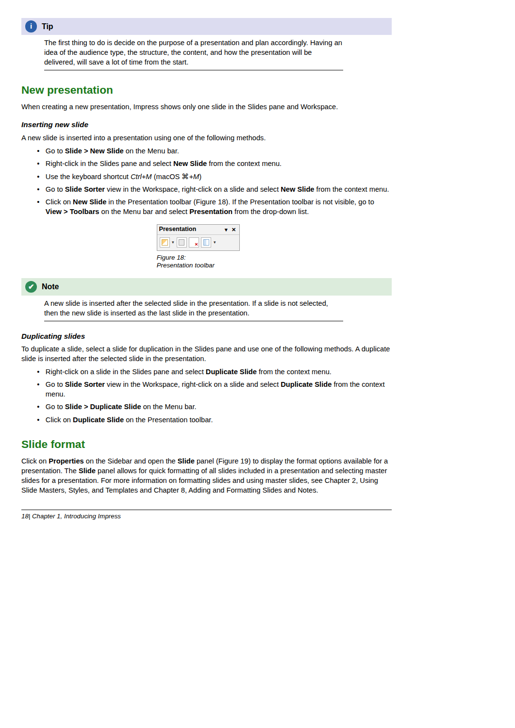i Tip
The first thing to do is decide on the purpose of a presentation and plan accordingly. Having an idea of the audience type, the structure, the content, and how the presentation will be delivered, will save a lot of time from the start.
New presentation
When creating a new presentation, Impress shows only one slide in the Slides pane and Workspace.
Inserting new slide
A new slide is inserted into a presentation using one of the following methods.
Go to Slide > New Slide on the Menu bar.
Right-click in the Slides pane and select New Slide from the context menu.
Use the keyboard shortcut Ctrl+M (macOS ⌘+M)
Go to Slide Sorter view in the Workspace, right-click on a slide and select New Slide from the context menu.
Click on New Slide in the Presentation toolbar (Figure 18). If the Presentation toolbar is not visible, go to View > Toolbars on the Menu bar and select Presentation from the drop-down list.
Presentation ▾ ✕
▾ ▾
Figure 18:
Presentation toolbar
✔ Note
A new slide is inserted after the selected slide in the presentation. If a slide is not selected, then the new slide is inserted as the last slide in the presentation.
Duplicating slides
To duplicate a slide, select a slide for duplication in the Slides pane and use one of the following methods. A duplicate slide is inserted after the selected slide in the presentation.
Right-click on a slide in the Slides pane and select Duplicate Slide from the context menu.
Go to Slide Sorter view in the Workspace, right-click on a slide and select Duplicate Slide from the context menu.
Go to Slide > Duplicate Slide on the Menu bar.
Click on Duplicate Slide on the Presentation toolbar.
Slide format
Click on Properties on the Sidebar and open the Slide panel (Figure 19) to display the format options available for a presentation. The Slide panel allows for quick formatting of all slides included in a presentation and selecting master slides for a presentation. For more information on formatting slides and using master slides, see Chapter 2, Using Slide Masters, Styles, and Templates and Chapter 8, Adding and Formatting Slides and Notes.
18| Chapter 1, Introducing Impress